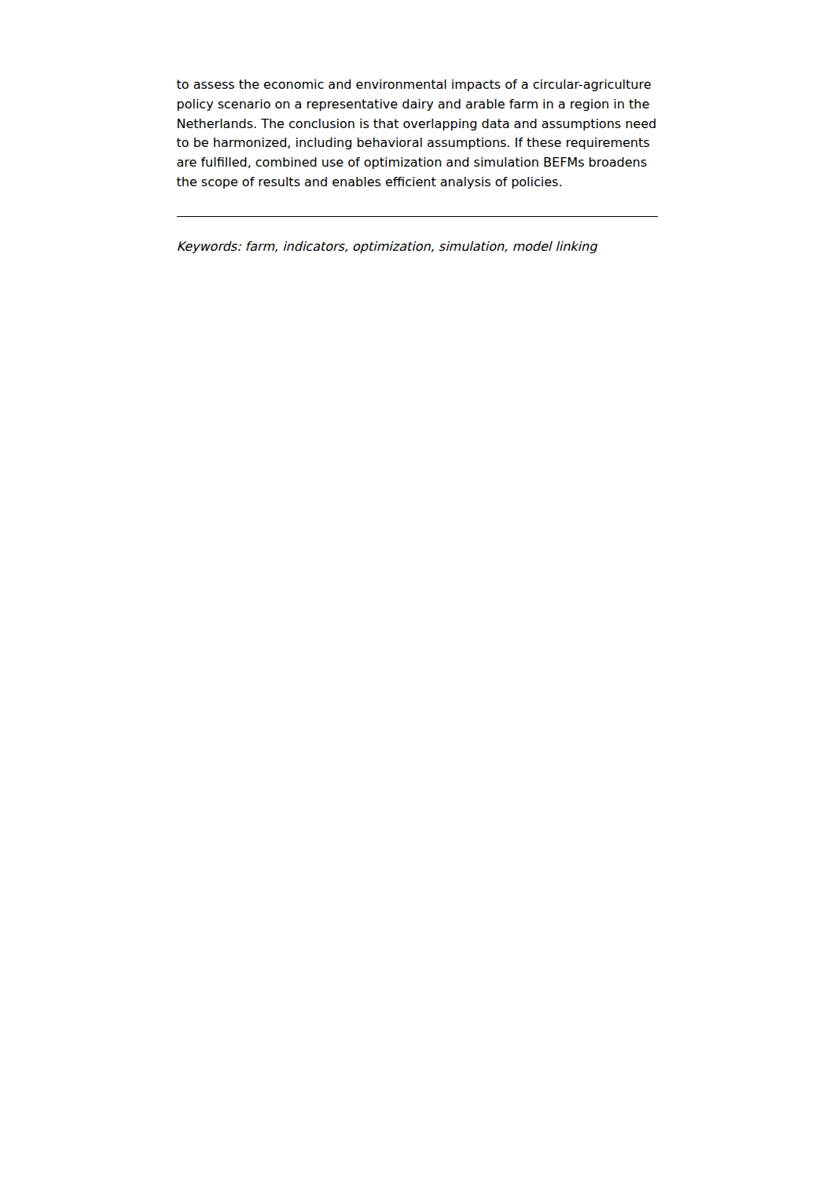to assess the economic and environmental impacts of a circular-agriculture policy scenario on a representative dairy and arable farm in a region in the Netherlands. The conclusion is that overlapping data and assumptions need to be harmonized, including behavioral assumptions. If these requirements are fulfilled, combined use of optimization and simulation BEFMs broadens the scope of results and enables efficient analysis of policies.
Keywords: farm, indicators, optimization, simulation, model linking